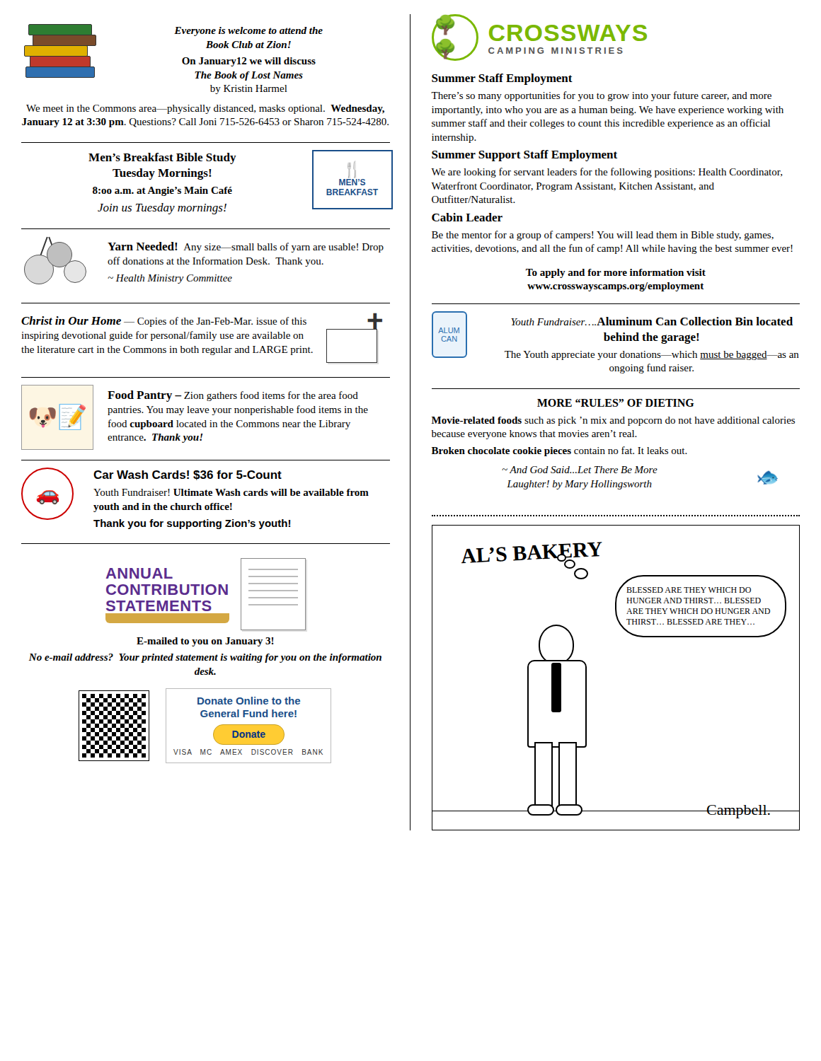Everyone is welcome to attend the
Book Club at Zion!
On January12 we will discuss
The Book of Lost Names
by Kristin Harmel
We meet in the Commons area—physically distanced, masks optional. Wednesday, January 12 at 3:30 pm. Questions? Call Joni 715-526-6453 or Sharon 715-524-4280.
Men’s Breakfast Bible Study
Tuesday Mornings!
8:oo a.m. at Angie’s Main Café
Join us Tuesday mornings!
🍴 MEN’S BREAKFAST
Yarn Needed! Any size—small balls of yarn are usable! Drop off donations at the Information Desk. Thank you.
~ Health Ministry Committee
Christ in Our Home — Copies of the Jan-Feb-Mar. issue of this inspiring devotional guide for personal/family use are available on the literature cart in the Commons in both regular and LARGE print.
✝
🐶📝
Food Pantry – Zion gathers food items for the area food pantries. You may leave your nonperishable food items in the food cupboard located in the Commons near the Library entrance. Thank you!
🚗
Car Wash Cards! $36 for 5-Count
Youth Fundraiser! Ultimate Wash cards will be available from youth and in the church office!
Thank you for supporting Zion’s youth!
ANNUAL
CONTRIBUTION
STATEMENTS
E-mailed to you on January 3!
No e-mail address? Your printed statement is waiting for you on the information desk.
Donate Online to the
General Fund here!
Donate
VISA MC AMEX DISCOVER BANK
🌳🌳
CROSSWAYS CAMPING MINISTRIES
Summer Staff Employment
There’s so many opportunities for you to grow into your future career, and more importantly, into who you are as a human being. We have experience working with summer staff and their colleges to count this incredible experience as an official internship.
Summer Support Staff Employment
We are looking for servant leaders for the following positions: Health Coordinator, Waterfront Coordinator, Program Assistant, Kitchen Assistant, and Outfitter/Naturalist.
Cabin Leader
Be the mentor for a group of campers! You will lead them in Bible study, games, activities, devotions, and all the fun of camp! All while having the best summer ever!
To apply and for more information visit
www.crosswayscamps.org/employment
ALUM
CAN
Youth Fundraiser…. Aluminum Can Collection Bin located behind the garage!
The Youth appreciate your donations—which must be bagged—as an ongoing fund raiser.
MORE “RULES” OF DIETING
Movie-related foods such as pick ’n mix and popcorn do not have additional calories because everyone knows that movies aren’t real.
Broken chocolate cookie pieces contain no fat. It leaks out.
~ And God Said...Let There Be More
Laughter! by Mary Hollingsworth
🐟
AL’S BAKERY
Blessed are they which do hunger and thirst… Blessed are they which do hunger and thirst… Blessed are they…
Campbell.